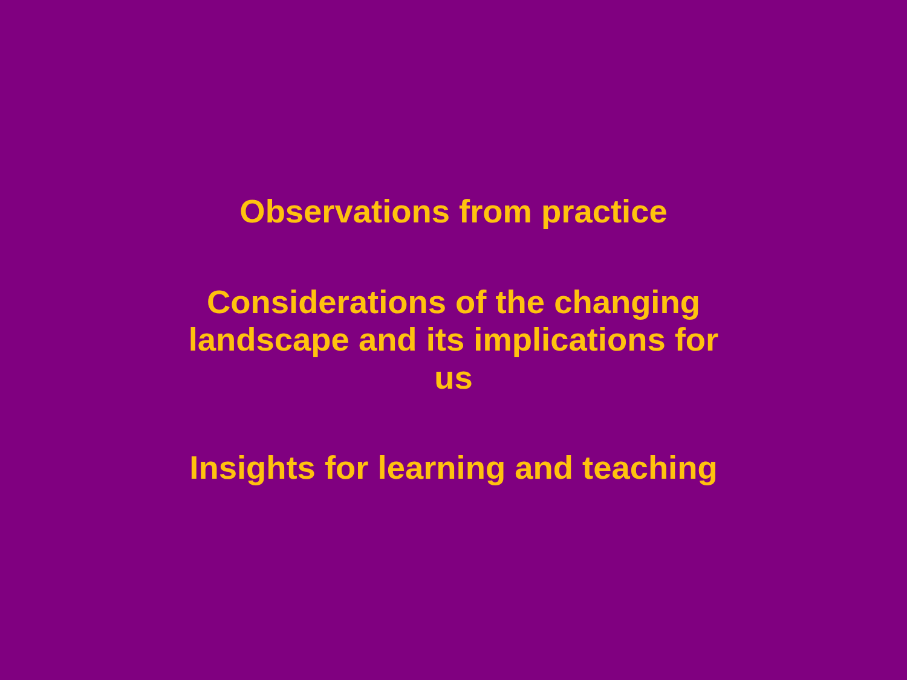Observations from practice
Considerations of the changing landscape and its implications for us
Insights for learning and teaching